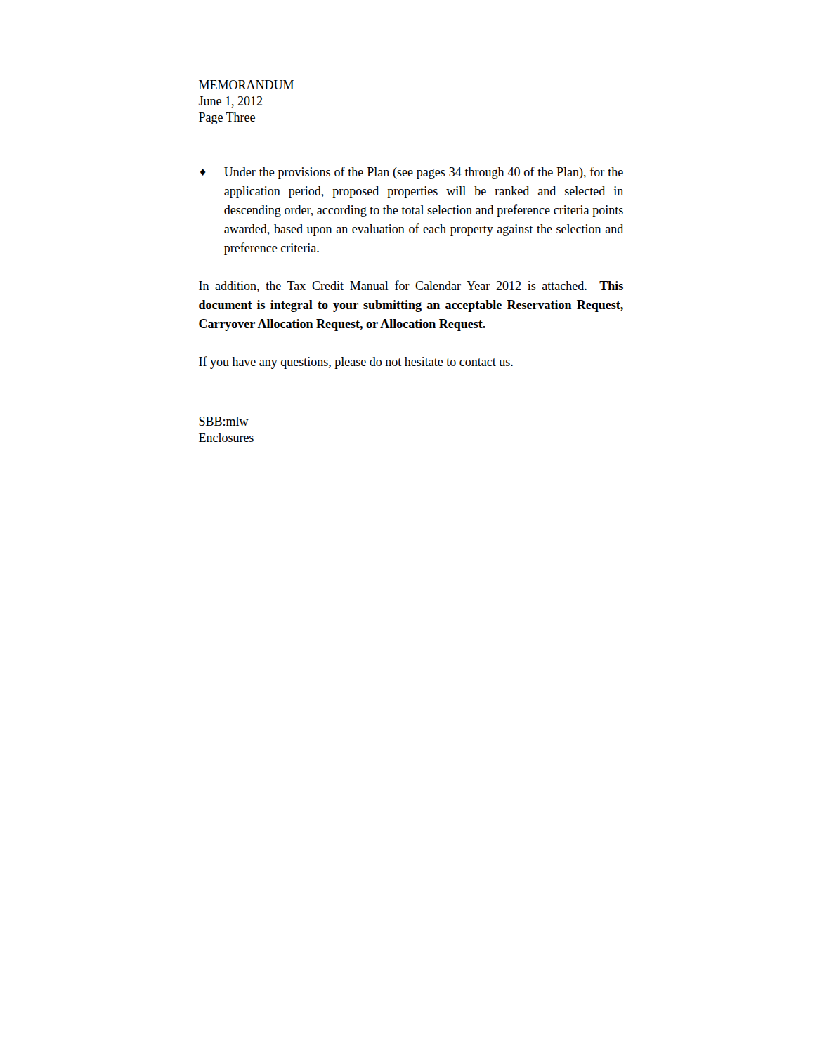MEMORANDUM
June 1, 2012
Page Three
Under the provisions of the Plan (see pages 34 through 40 of the Plan), for the application period, proposed properties will be ranked and selected in descending order, according to the total selection and preference criteria points awarded, based upon an evaluation of each property against the selection and preference criteria.
In addition, the Tax Credit Manual for Calendar Year 2012 is attached. This document is integral to your submitting an acceptable Reservation Request, Carryover Allocation Request, or Allocation Request.
If you have any questions, please do not hesitate to contact us.
SBB:mlw
Enclosures